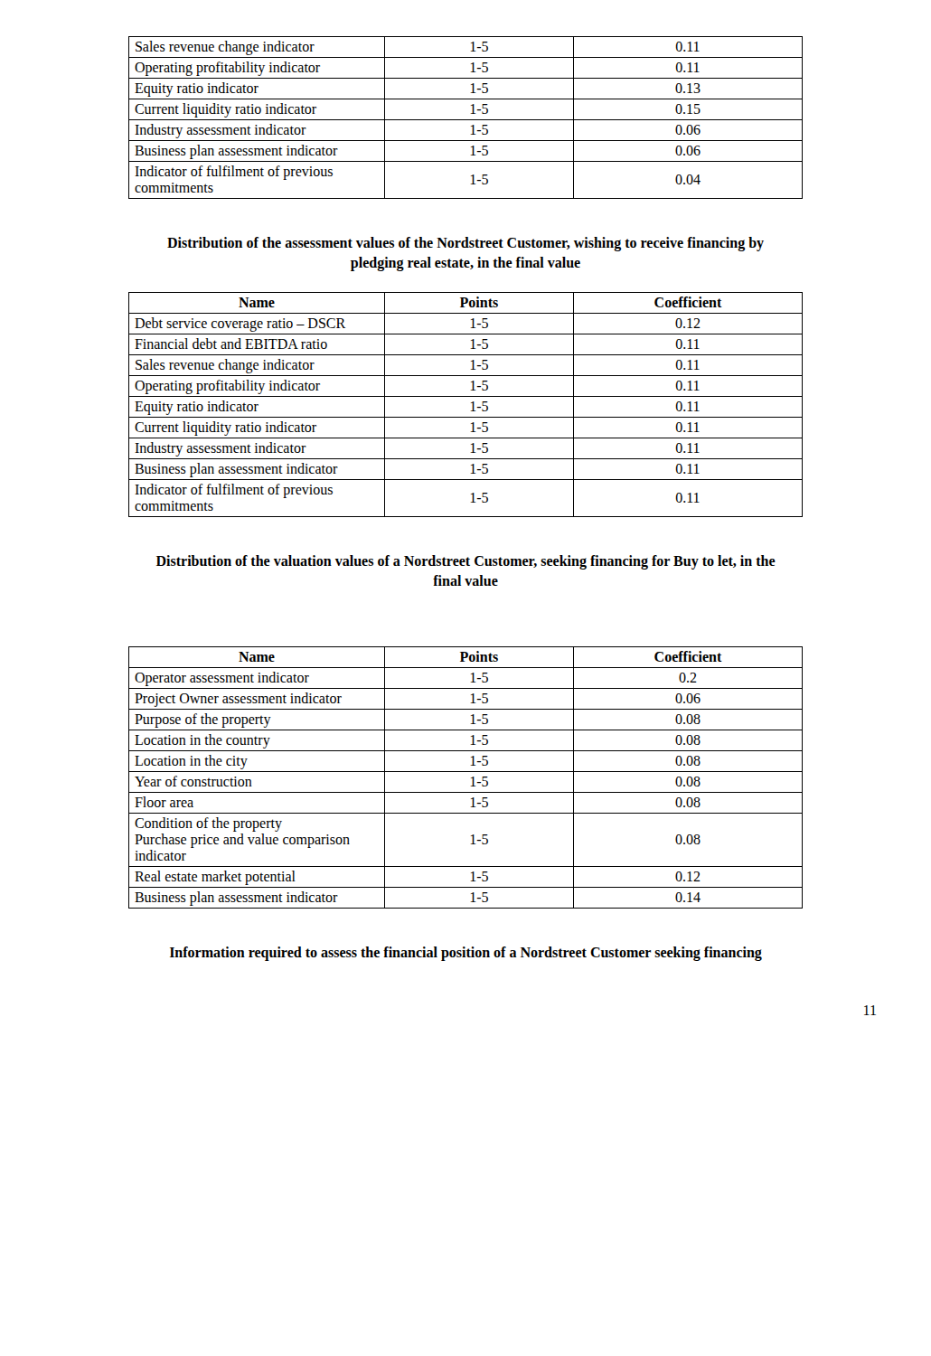| Sales revenue change indicator | 1-5 | 0.11 |
| Operating profitability indicator | 1-5 | 0.11 |
| Equity ratio indicator | 1-5 | 0.13 |
| Current liquidity ratio indicator | 1-5 | 0.15 |
| Industry assessment indicator | 1-5 | 0.06 |
| Business plan assessment indicator | 1-5 | 0.06 |
| Indicator of fulfilment of previous commitments | 1-5 | 0.04 |
Distribution of the assessment values of the Nordstreet Customer, wishing to receive financing by pledging real estate, in the final value
| Name | Points | Coefficient |
| --- | --- | --- |
| Debt service coverage ratio – DSCR | 1-5 | 0.12 |
| Financial debt and EBITDA ratio | 1-5 | 0.11 |
| Sales revenue change indicator | 1-5 | 0.11 |
| Operating profitability indicator | 1-5 | 0.11 |
| Equity ratio indicator | 1-5 | 0.11 |
| Current liquidity ratio indicator | 1-5 | 0.11 |
| Industry assessment indicator | 1-5 | 0.11 |
| Business plan assessment indicator | 1-5 | 0.11 |
| Indicator of fulfilment of previous commitments | 1-5 | 0.11 |
Distribution of the valuation values of a Nordstreet Customer, seeking financing for Buy to let, in the final value
| Name | Points | Coefficient |
| --- | --- | --- |
| Operator assessment indicator | 1-5 | 0.2 |
| Project Owner assessment indicator | 1-5 | 0.06 |
| Purpose of the property | 1-5 | 0.08 |
| Location in the country | 1-5 | 0.08 |
| Location in the city | 1-5 | 0.08 |
| Year of construction | 1-5 | 0.08 |
| Floor area | 1-5 | 0.08 |
| Condition of the property Purchase price and value comparison indicator | 1-5 | 0.08 |
| Real estate market potential | 1-5 | 0.12 |
| Business plan assessment indicator | 1-5 | 0.14 |
Information required to assess the financial position of a Nordstreet Customer seeking financing
11